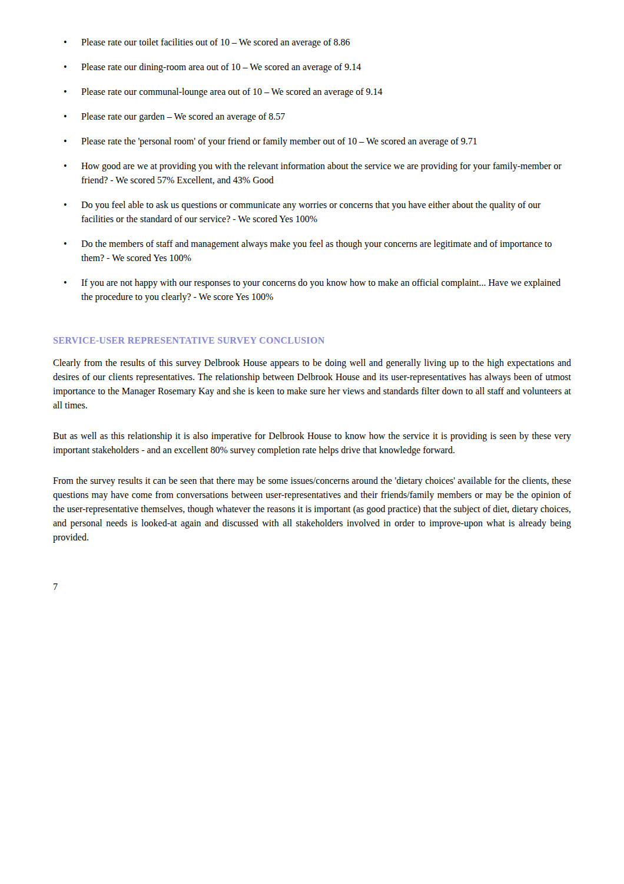Please rate our toilet facilities out of 10 – We scored an average of 8.86
Please rate our dining-room area out of 10 – We scored an average of 9.14
Please rate our communal-lounge area out of 10 – We scored an average of 9.14
Please rate our garden – We scored an average of 8.57
Please rate the 'personal room' of your friend or family member out of 10 – We scored an average of 9.71
How good are we at providing you with the relevant information about the service we are providing for your family-member or friend? - We scored 57% Excellent, and 43% Good
Do you feel able to ask us questions or communicate any worries or concerns that you have either about the quality of our facilities or the standard of our service? - We scored Yes 100%
Do the members of staff and management always make you feel as though your concerns are legitimate and of importance to them? - We scored Yes 100%
If you are not happy with our responses to your concerns do you know how to make an official complaint... Have we explained the procedure to you clearly? - We score Yes 100%
SERVICE-USER REPRESENTATIVE SURVEY CONCLUSION
Clearly from the results of this survey Delbrook House appears to be doing well and generally living up to the high expectations and desires of our clients representatives. The relationship between Delbrook House and its user-representatives has always been of utmost importance to the Manager Rosemary Kay and she is keen to make sure her views and standards filter down to all staff and volunteers at all times.
But as well as this relationship it is also imperative for Delbrook House to know how the service it is providing is seen by these very important stakeholders - and an excellent 80% survey completion rate helps drive that knowledge forward.
From the survey results it can be seen that there may be some issues/concerns around the 'dietary choices' available for the clients, these questions may have come from conversations between user-representatives and their friends/family members or may be the opinion of the user-representative themselves, though whatever the reasons it is important (as good practice) that the subject of diet, dietary choices, and personal needs is looked-at again and discussed with all stakeholders involved in order to improve-upon what is already being provided.
7